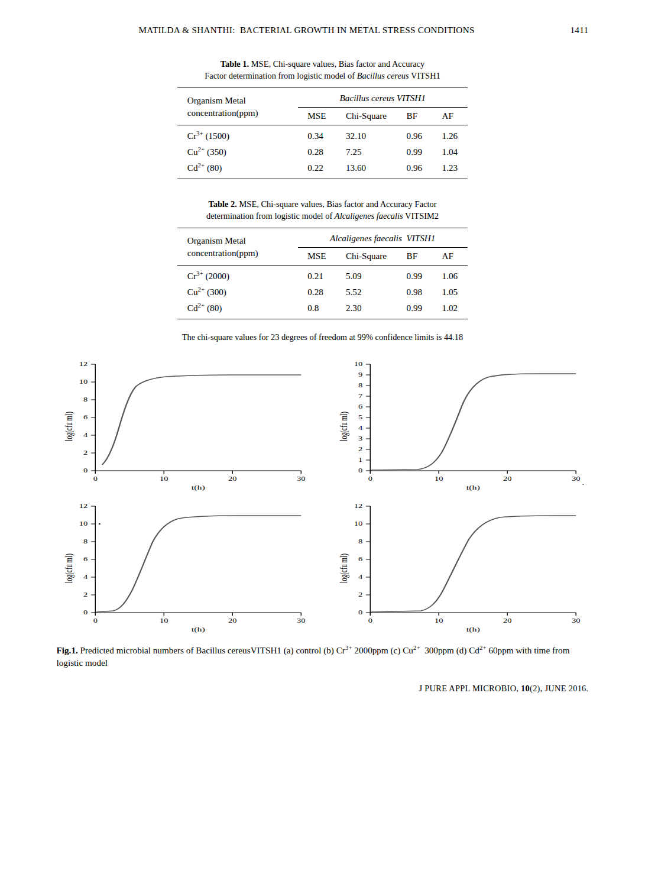Matilda & Shanthi: Bacterial Growth in Metal Stress Conditions 1411
Table 1. MSE, Chi-square values, Bias factor and Accuracy Factor determination from logistic model of Bacillus cereus VITSH1
| Organism Metal concentration(ppm) | Bacillus cereus VITSH1 |
| --- | --- |
| MSE | Chi-Square | BF | AF |
| Cr 3+ (1500) | 0.34 | 32.10 | 0.96 | 1.26 |
| Cu 2+ (350) | 0.28 | 7.25 | 0.99 | 1.04 |
| Cd 2+ (80) | 0.22 | 13.60 | 0.96 | 1.23 |
Table 2. MSE, Chi-square values, Bias factor and Accuracy Factor determination from logistic model of Alcaligenes faecalis VITSIM2
| Organism Metal concentration(ppm) | Alcaligenes faecalis VITSH1 |
| --- | --- |
| MSE | Chi-Square | BF | AF |
| Cr 3+ (2000) | 0.21 | 5.09 | 0.99 | 1.06 |
| Cu 2+ (300) | 0.28 | 5.52 | 0.98 | 1.05 |
| Cd 2+ (80) | 0.8 | 2.30 | 0.99 | 1.02 |
The chi-square values for 23 degrees of freedom at 99% confidence limits is 44.18
0 2 4 6 8 10 12 0 10 20 30 log(cfu ml) t(h)
0 1 2 3 4 5 6 7 8 9 10 0 10 20 30 log(cfu ml) t(h) .
0 2 4 6 8 10 12 0 10 20 30 log(cfu ml) t(h)
0 2 4 6 8 10 12 0 10 20 30 log(cfu ml) t(h)
Fig.1. Predicted microbial numbers of Bacillus cereusVITSH1 (a) control (b) Cr3+ 2000ppm (c) Cu2+ 300ppm (d) Cd2+ 60ppm with time from logistic model
J PURE APPL MICROBIO, 10(2), JUNE 2016.